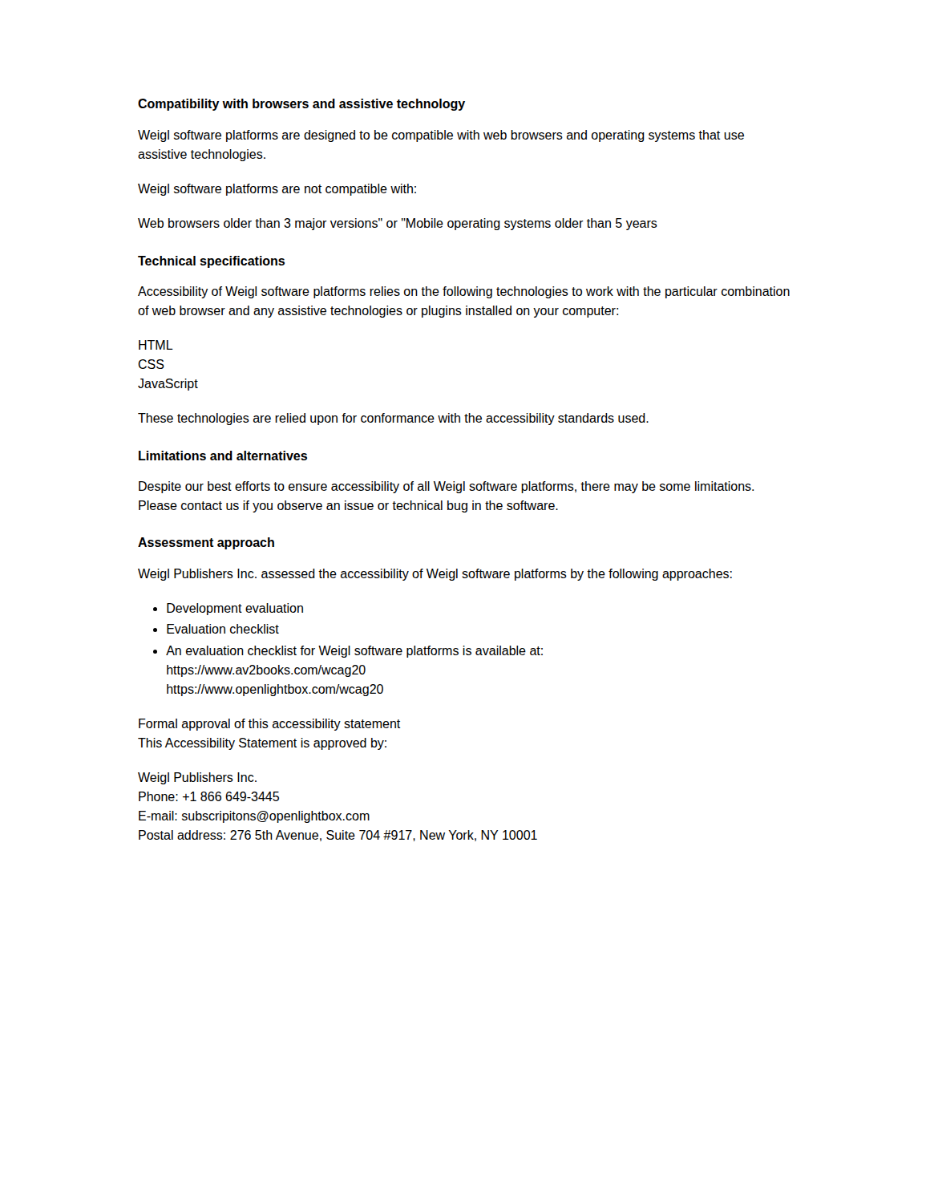Compatibility with browsers and assistive technology
Weigl software platforms are designed to be compatible with web browsers and operating systems that use assistive technologies.
Weigl software platforms are not compatible with:
Web browsers older than 3 major versions" or "Mobile operating systems older than 5 years
Technical specifications
Accessibility of Weigl software platforms relies on the following technologies to work with the particular combination of web browser and any assistive technologies or plugins installed on your computer:
HTML
CSS
JavaScript
These technologies are relied upon for conformance with the accessibility standards used.
Limitations and alternatives
Despite our best efforts to ensure accessibility of all Weigl software platforms, there may be some limitations. Please contact us if you observe an issue or technical bug in the software.
Assessment approach
Weigl Publishers Inc. assessed the accessibility of Weigl software platforms by the following approaches:
Development evaluation
Evaluation checklist
An evaluation checklist for Weigl software platforms is available at:
https://www.av2books.com/wcag20
https://www.openlightbox.com/wcag20
Formal approval of this accessibility statement
This Accessibility Statement is approved by:
Weigl Publishers Inc.
Phone: +1 866 649-3445
E-mail: subscripitons@openlightbox.com
Postal address: 276 5th Avenue, Suite 704 #917, New York, NY 10001